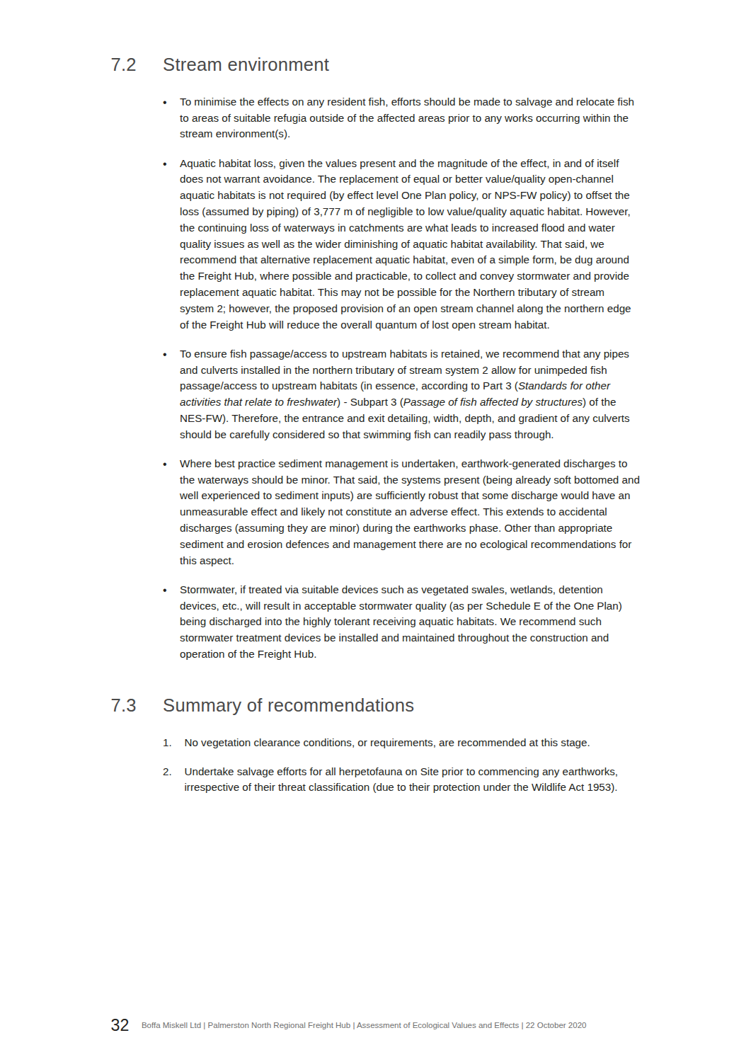7.2 Stream environment
To minimise the effects on any resident fish, efforts should be made to salvage and relocate fish to areas of suitable refugia outside of the affected areas prior to any works occurring within the stream environment(s).
Aquatic habitat loss, given the values present and the magnitude of the effect, in and of itself does not warrant avoidance. The replacement of equal or better value/quality open-channel aquatic habitats is not required (by effect level One Plan policy, or NPS-FW policy) to offset the loss (assumed by piping) of 3,777 m of negligible to low value/quality aquatic habitat. However, the continuing loss of waterways in catchments are what leads to increased flood and water quality issues as well as the wider diminishing of aquatic habitat availability. That said, we recommend that alternative replacement aquatic habitat, even of a simple form, be dug around the Freight Hub, where possible and practicable, to collect and convey stormwater and provide replacement aquatic habitat. This may not be possible for the Northern tributary of stream system 2; however, the proposed provision of an open stream channel along the northern edge of the Freight Hub will reduce the overall quantum of lost open stream habitat.
To ensure fish passage/access to upstream habitats is retained, we recommend that any pipes and culverts installed in the northern tributary of stream system 2 allow for unimpeded fish passage/access to upstream habitats (in essence, according to Part 3 (Standards for other activities that relate to freshwater) - Subpart 3 (Passage of fish affected by structures) of the NES-FW). Therefore, the entrance and exit detailing, width, depth, and gradient of any culverts should be carefully considered so that swimming fish can readily pass through.
Where best practice sediment management is undertaken, earthwork-generated discharges to the waterways should be minor. That said, the systems present (being already soft bottomed and well experienced to sediment inputs) are sufficiently robust that some discharge would have an unmeasurable effect and likely not constitute an adverse effect. This extends to accidental discharges (assuming they are minor) during the earthworks phase. Other than appropriate sediment and erosion defences and management there are no ecological recommendations for this aspect.
Stormwater, if treated via suitable devices such as vegetated swales, wetlands, detention devices, etc., will result in acceptable stormwater quality (as per Schedule E of the One Plan) being discharged into the highly tolerant receiving aquatic habitats. We recommend such stormwater treatment devices be installed and maintained throughout the construction and operation of the Freight Hub.
7.3 Summary of recommendations
No vegetation clearance conditions, or requirements, are recommended at this stage.
Undertake salvage efforts for all herpetofauna on Site prior to commencing any earthworks, irrespective of their threat classification (due to their protection under the Wildlife Act 1953).
32 Boffa Miskell Ltd | Palmerston North Regional Freight Hub | Assessment of Ecological Values and Effects | 22 October 2020